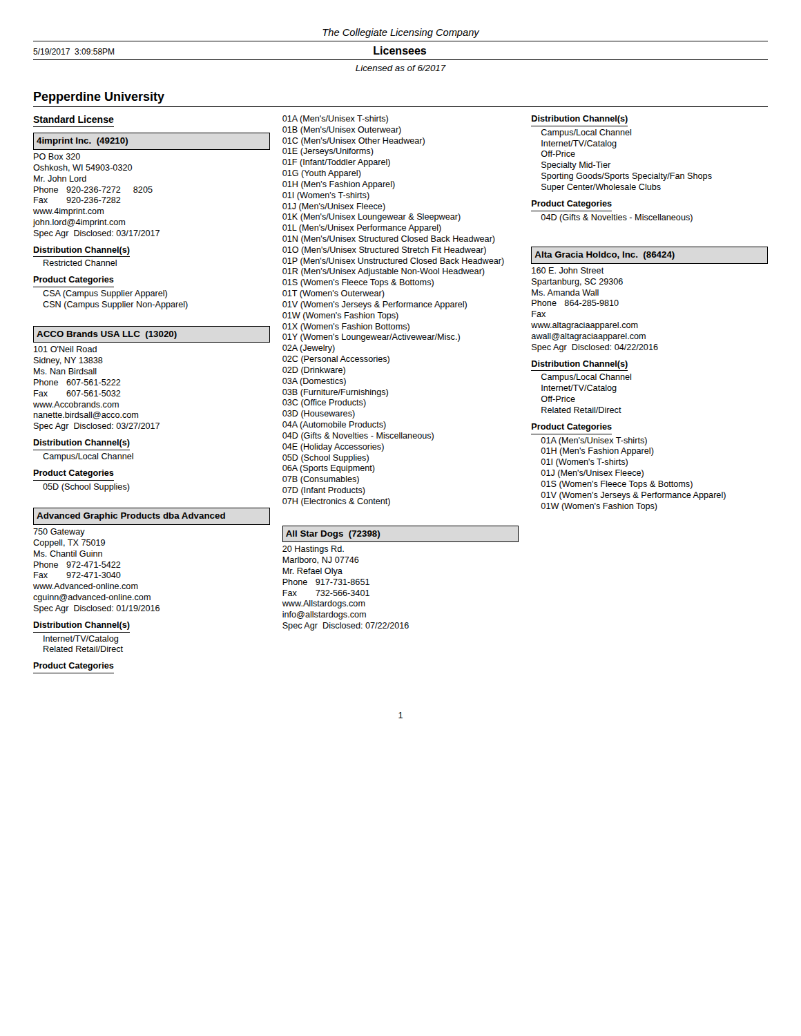The Collegiate Licensing Company
5/19/2017 3:09:58PM
Licensees
Licensed as of 6/2017
Pepperdine University
Standard License
4imprint Inc. (49210)
PO Box 320
Oshkosh, WI 54903-0320
Mr. John Lord
Phone 920-236-72728205
Fax 920-236-7282
www.4imprint.com
john.lord@4imprint.com
Spec Agr Disclosed: 03/17/2017
Distribution Channel(s)
Restricted Channel
Product Categories
CSA (Campus Supplier Apparel)
CSN (Campus Supplier Non-Apparel)
ACCO Brands USA LLC (13020)
101 O'Neil Road
Sidney, NY 13838
Ms. Nan Birdsall
Phone 607-561-5222
Fax 607-561-5032
www.Accobrands.com
nanette.birdsall@acco.com
Spec Agr Disclosed: 03/27/2017
Distribution Channel(s)
Campus/Local Channel
Product Categories
05D (School Supplies)
Advanced Graphic Products dba Advanced
750 Gateway
Coppell, TX 75019
Ms. Chantil Guinn
Phone 972-471-5422
Fax 972-471-3040
www.Advanced-online.com
cguinn@advanced-online.com
Spec Agr Disclosed: 01/19/2016
Distribution Channel(s)
Internet/TV/Catalog
Related Retail/Direct
Product Categories
01A (Men's/Unisex T-shirts)
01B (Men's/Unisex Outerwear)
01C (Men's/Unisex Other Headwear)
01E (Jerseys/Uniforms)
01F (Infant/Toddler Apparel)
01G (Youth Apparel)
01H (Men's Fashion Apparel)
01I (Women's T-shirts)
01J (Men's/Unisex Fleece)
01K (Men's/Unisex Loungewear & Sleepwear)
01L (Men's/Unisex Performance Apparel)
01N (Men's/Unisex Structured Closed Back Headwear)
01O (Men's/Unisex Structured Stretch Fit Headwear)
01P (Men's/Unisex Unstructured Closed Back Headwear)
01R (Men's/Unisex Adjustable Non-Wool Headwear)
01S (Women's Fleece Tops & Bottoms)
01T (Women's Outerwear)
01V (Women's Jerseys & Performance Apparel)
01W (Women's Fashion Tops)
01X (Women's Fashion Bottoms)
01Y (Women's Loungewear/Activewear/Misc.)
02A (Jewelry)
02C (Personal Accessories)
02D (Drinkware)
03A (Domestics)
03B (Furniture/Furnishings)
03C (Office Products)
03D (Housewares)
04A (Automobile Products)
04D (Gifts & Novelties - Miscellaneous)
04E (Holiday Accessories)
05D (School Supplies)
06A (Sports Equipment)
07B (Consumables)
07D (Infant Products)
07H (Electronics & Content)
All Star Dogs (72398)
20 Hastings Rd.
Marlboro, NJ 07746
Mr. Refael Olya
Phone 917-731-8651
Fax 732-566-3401
www.Allstardogs.com
info@allstardogs.com
Spec Agr Disclosed: 07/22/2016
Distribution Channel(s)
Campus/Local Channel
Internet/TV/Catalog
Off-Price
Specialty Mid-Tier
Sporting Goods/Sports Specialty/Fan Shops
Super Center/Wholesale Clubs
Product Categories
04D (Gifts & Novelties - Miscellaneous)
Alta Gracia Holdco, Inc. (86424)
160 E. John Street
Spartanburg, SC 29306
Ms. Amanda Wall
Phone 864-285-9810
Fax
www.altagraciaapparel.com
awall@altagraciaapparel.com
Spec Agr Disclosed: 04/22/2016
Distribution Channel(s)
Campus/Local Channel
Internet/TV/Catalog
Off-Price
Related Retail/Direct
Product Categories
01A (Men's/Unisex T-shirts)
01H (Men's Fashion Apparel)
01I (Women's T-shirts)
01J (Men's/Unisex Fleece)
01S (Women's Fleece Tops & Bottoms)
01V (Women's Jerseys & Performance Apparel)
01W (Women's Fashion Tops)
1